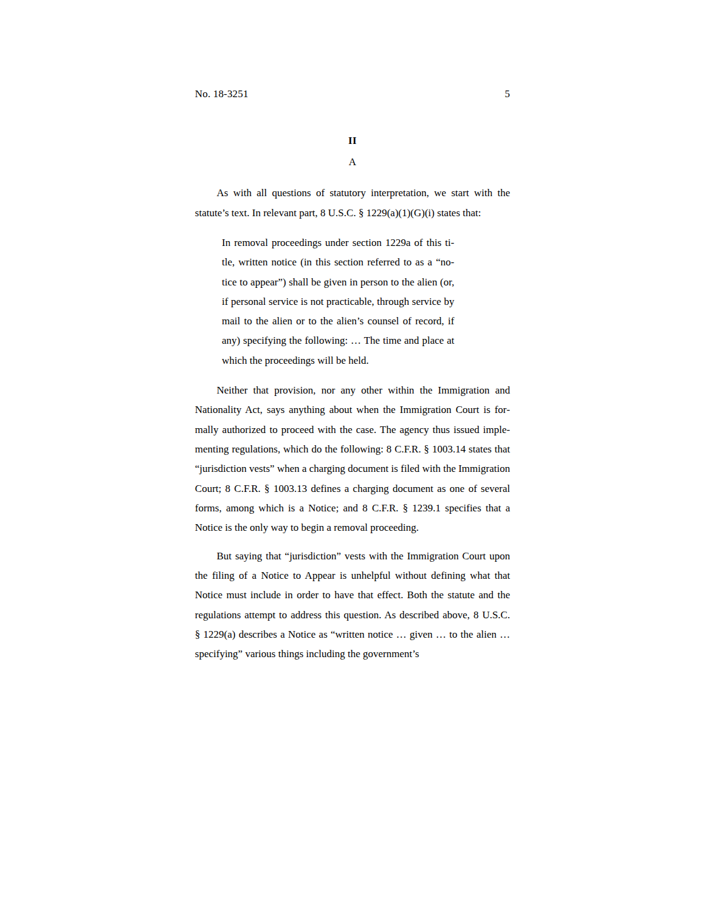No. 18-3251 5
II
A
As with all questions of statutory interpretation, we start with the statute’s text. In relevant part, 8 U.S.C. § 1229(a)(1)(G)(i) states that:
In removal proceedings under section 1229a of this title, written notice (in this section referred to as a “notice to appear”) shall be given in person to the alien (or, if personal service is not practicable, through service by mail to the alien or to the alien’s counsel of record, if any) specifying the following: … The time and place at which the proceedings will be held.
Neither that provision, nor any other within the Immigration and Nationality Act, says anything about when the Immigration Court is formally authorized to proceed with the case. The agency thus issued implementing regulations, which do the following: 8 C.F.R. § 1003.14 states that “jurisdiction vests” when a charging document is filed with the Immigration Court; 8 C.F.R. § 1003.13 defines a charging document as one of several forms, among which is a Notice; and 8 C.F.R. § 1239.1 specifies that a Notice is the only way to begin a removal proceeding.
But saying that “jurisdiction” vests with the Immigration Court upon the filing of a Notice to Appear is unhelpful without defining what that Notice must include in order to have that effect. Both the statute and the regulations attempt to address this question. As described above, 8 U.S.C. § 1229(a) describes a Notice as “written notice … given … to the alien … specifying” various things including the government’s